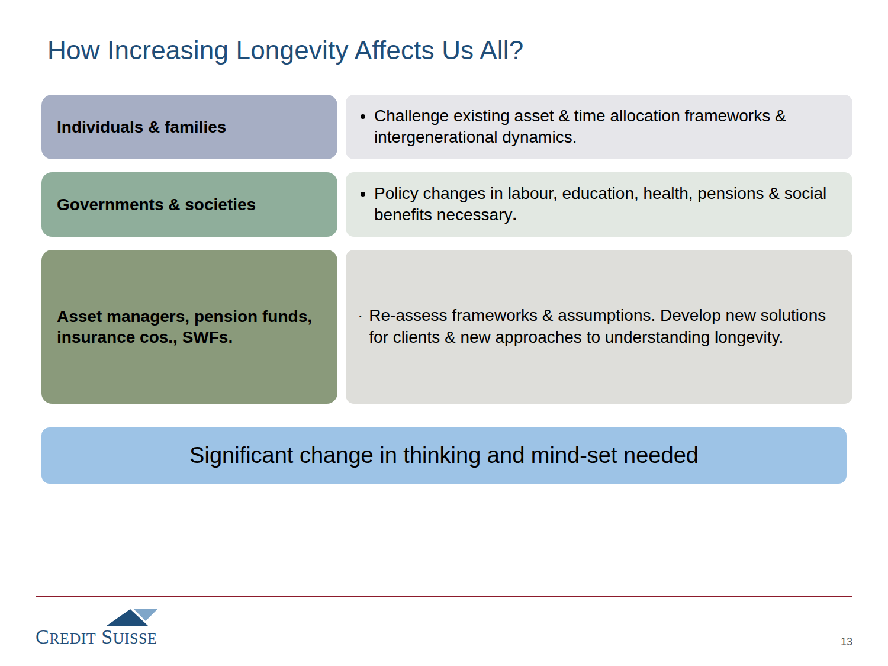How Increasing Longevity Affects Us All?
Individuals & families
Challenge existing asset & time allocation frameworks & intergenerational dynamics.
Governments & societies
Policy changes in labour, education, health, pensions & social benefits necessary.
Asset managers, pension funds, insurance cos., SWFs.
· Re-assess frameworks & assumptions. Develop new solutions for clients & new approaches to understanding longevity.
Significant change in thinking and mind-set needed
CREDIT SUISSE
13